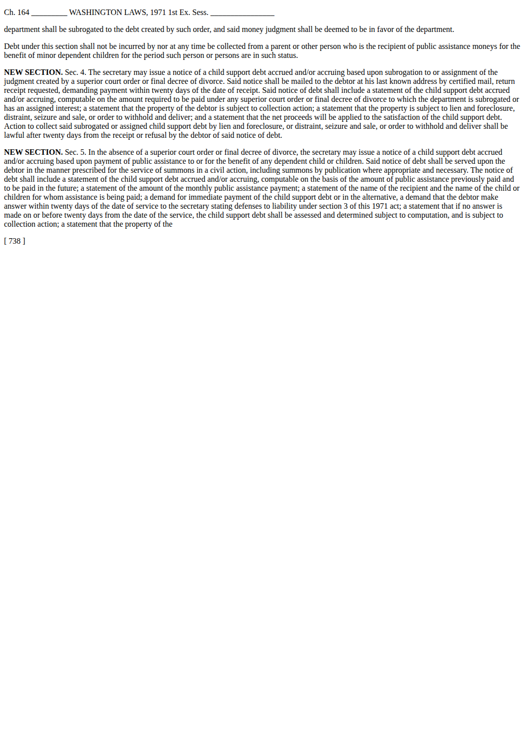Ch. 164 _________ WASHINGTON LAWS, 1971 1st Ex. Sess. ________________
department shall be subrogated to the debt created by such order, and said money judgment shall be deemed to be in favor of the department.
Debt under this section shall not be incurred by nor at any time be collected from a parent or other person who is the recipient of public assistance moneys for the benefit of minor dependent children for the period such person or persons are in such status.
NEW SECTION. Sec. 4. The secretary may issue a notice of a child support debt accrued and/or accruing based upon subrogation to or assignment of the judgment created by a superior court order or final decree of divorce. Said notice shall be mailed to the debtor at his last known address by certified mail, return receipt requested, demanding payment within twenty days of the date of receipt. Said notice of debt shall include a statement of the child support debt accrued and/or accruing, computable on the amount required to be paid under any superior court order or final decree of divorce to which the department is subrogated or has an assigned interest; a statement that the property of the debtor is subject to collection action; a statement that the property is subject to lien and foreclosure, distraint, seizure and sale, or order to withhold and deliver; and a statement that the net proceeds will be applied to the satisfaction of the child support debt. Action to collect said subrogated or assigned child support debt by lien and foreclosure, or distraint, seizure and sale, or order to withhold and deliver shall be lawful after twenty days from the receipt or refusal by the debtor of said notice of debt.
NEW SECTION. Sec. 5. In the absence of a superior court order or final decree of divorce, the secretary may issue a notice of a child support debt accrued and/or accruing based upon payment of public assistance to or for the benefit of any dependent child or children. Said notice of debt shall be served upon the debtor in the manner prescribed for the service of summons in a civil action, including summons by publication where appropriate and necessary. The notice of debt shall include a statement of the child support debt accrued and/or accruing, computable on the basis of the amount of public assistance previously paid and to be paid in the future; a statement of the amount of the monthly public assistance payment; a statement of the name of the recipient and the name of the child or children for whom assistance is being paid; a demand for immediate payment of the child support debt or in the alternative, a demand that the debtor make answer within twenty days of the date of service to the secretary stating defenses to liability under section 3 of this 1971 act; a statement that if no answer is made on or before twenty days from the date of the service, the child support debt shall be assessed and determined subject to computation, and is subject to collection action; a statement that the property of the
[ 738 ]